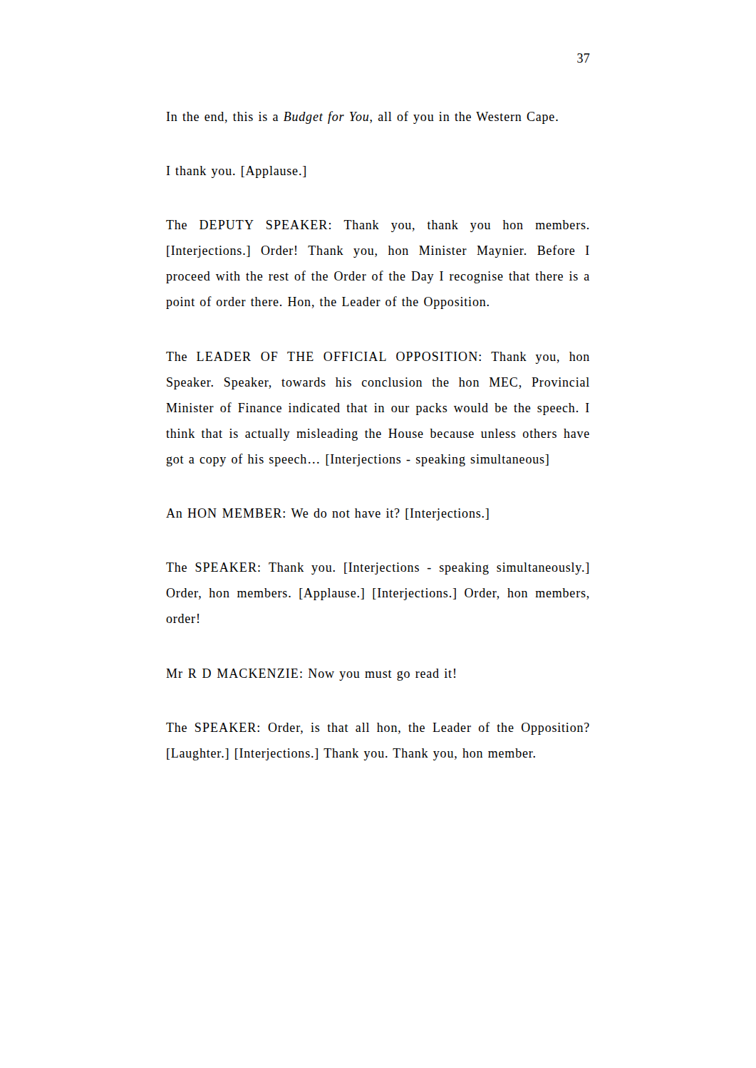37
In the end, this is a Budget for You, all of you in the Western Cape.
I thank you. [Applause.]
The DEPUTY SPEAKER: Thank you, thank you hon members. [Interjections.] Order! Thank you, hon Minister Maynier. Before I proceed with the rest of the Order of the Day I recognise that there is a point of order there. Hon, the Leader of the Opposition.
The LEADER OF THE OFFICIAL OPPOSITION: Thank you, hon Speaker. Speaker, towards his conclusion the hon MEC, Provincial Minister of Finance indicated that in our packs would be the speech. I think that is actually misleading the House because unless others have got a copy of his speech… [Interjections - speaking simultaneous]
An HON MEMBER: We do not have it? [Interjections.]
The SPEAKER: Thank you. [Interjections - speaking simultaneously.] Order, hon members. [Applause.] [Interjections.] Order, hon members, order!
Mr R D MACKENZIE: Now you must go read it!
The SPEAKER: Order, is that all hon, the Leader of the Opposition? [Laughter.] [Interjections.] Thank you. Thank you, hon member.